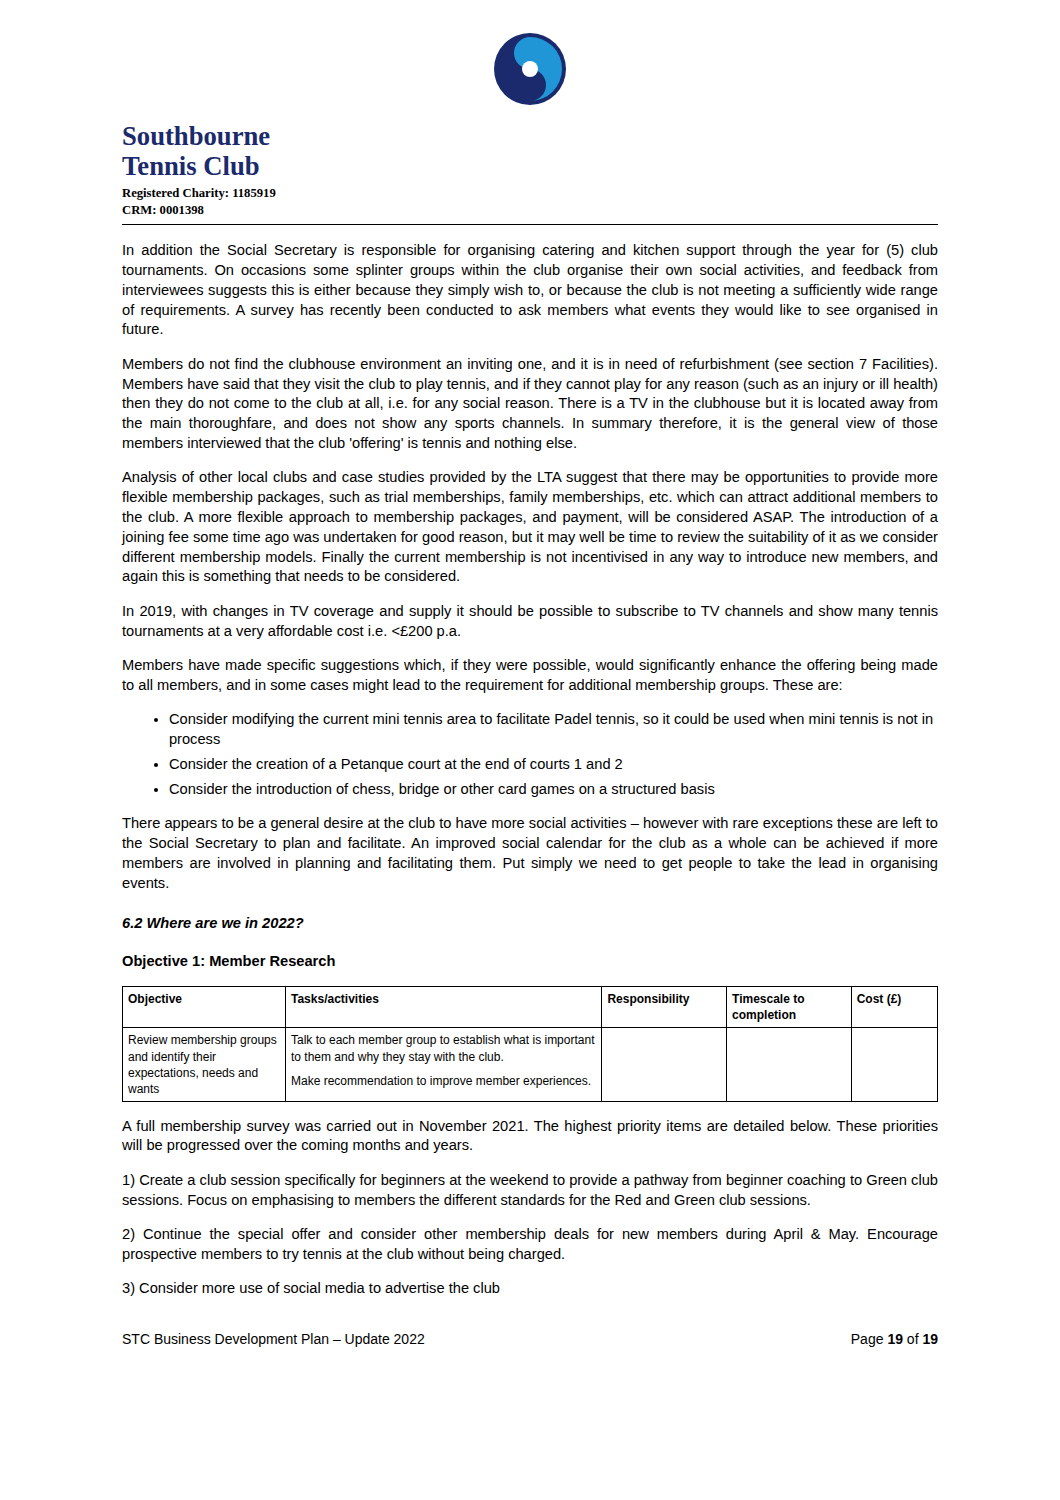Southbourne
Tennis Club
Registered Charity: 1185919
CRM: 0001398
In addition the Social Secretary is responsible for organising catering and kitchen support through the year for (5) club tournaments. On occasions some splinter groups within the club organise their own social activities, and feedback from interviewees suggests this is either because they simply wish to, or because the club is not meeting a sufficiently wide range of requirements. A survey has recently been conducted to ask members what events they would like to see organised in future.
Members do not find the clubhouse environment an inviting one, and it is in need of refurbishment (see section 7 Facilities). Members have said that they visit the club to play tennis, and if they cannot play for any reason (such as an injury or ill health) then they do not come to the club at all, i.e. for any social reason. There is a TV in the clubhouse but it is located away from the main thoroughfare, and does not show any sports channels. In summary therefore, it is the general view of those members interviewed that the club 'offering' is tennis and nothing else.
Analysis of other local clubs and case studies provided by the LTA suggest that there may be opportunities to provide more flexible membership packages, such as trial memberships, family memberships, etc. which can attract additional members to the club. A more flexible approach to membership packages, and payment, will be considered ASAP. The introduction of a joining fee some time ago was undertaken for good reason, but it may well be time to review the suitability of it as we consider different membership models. Finally the current membership is not incentivised in any way to introduce new members, and again this is something that needs to be considered.
In 2019, with changes in TV coverage and supply it should be possible to subscribe to TV channels and show many tennis tournaments at a very affordable cost i.e. <£200 p.a.
Members have made specific suggestions which, if they were possible, would significantly enhance the offering being made to all members, and in some cases might lead to the requirement for additional membership groups. These are:
Consider modifying the current mini tennis area to facilitate Padel tennis, so it could be used when mini tennis is not in process
Consider the creation of a Petanque court at the end of courts 1 and 2
Consider the introduction of chess, bridge or other card games on a structured basis
There appears to be a general desire at the club to have more social activities – however with rare exceptions these are left to the Social Secretary to plan and facilitate. An improved social calendar for the club as a whole can be achieved if more members are involved in planning and facilitating them. Put simply we need to get people to take the lead in organising events.
6.2 Where are we in 2022?
Objective 1: Member Research
| Objective | Tasks/activities | Responsibility | Timescale to completion | Cost (£) |
| --- | --- | --- | --- | --- |
| Review membership groups and identify their expectations, needs and wants | Talk to each member group to establish what is important to them and why they stay with the club. Make recommendation to improve member experiences. | | | |
A full membership survey was carried out in November 2021. The highest priority items are detailed below. These priorities will be progressed over the coming months and years.
1) Create a club session specifically for beginners at the weekend to provide a pathway from beginner coaching to Green club sessions. Focus on emphasising to members the different standards for the Red and Green club sessions.
2) Continue the special offer and consider other membership deals for new members during April & May. Encourage prospective members to try tennis at the club without being charged.
3) Consider more use of social media to advertise the club
STC Business Development Plan – Update 2022
Page 19 of 19